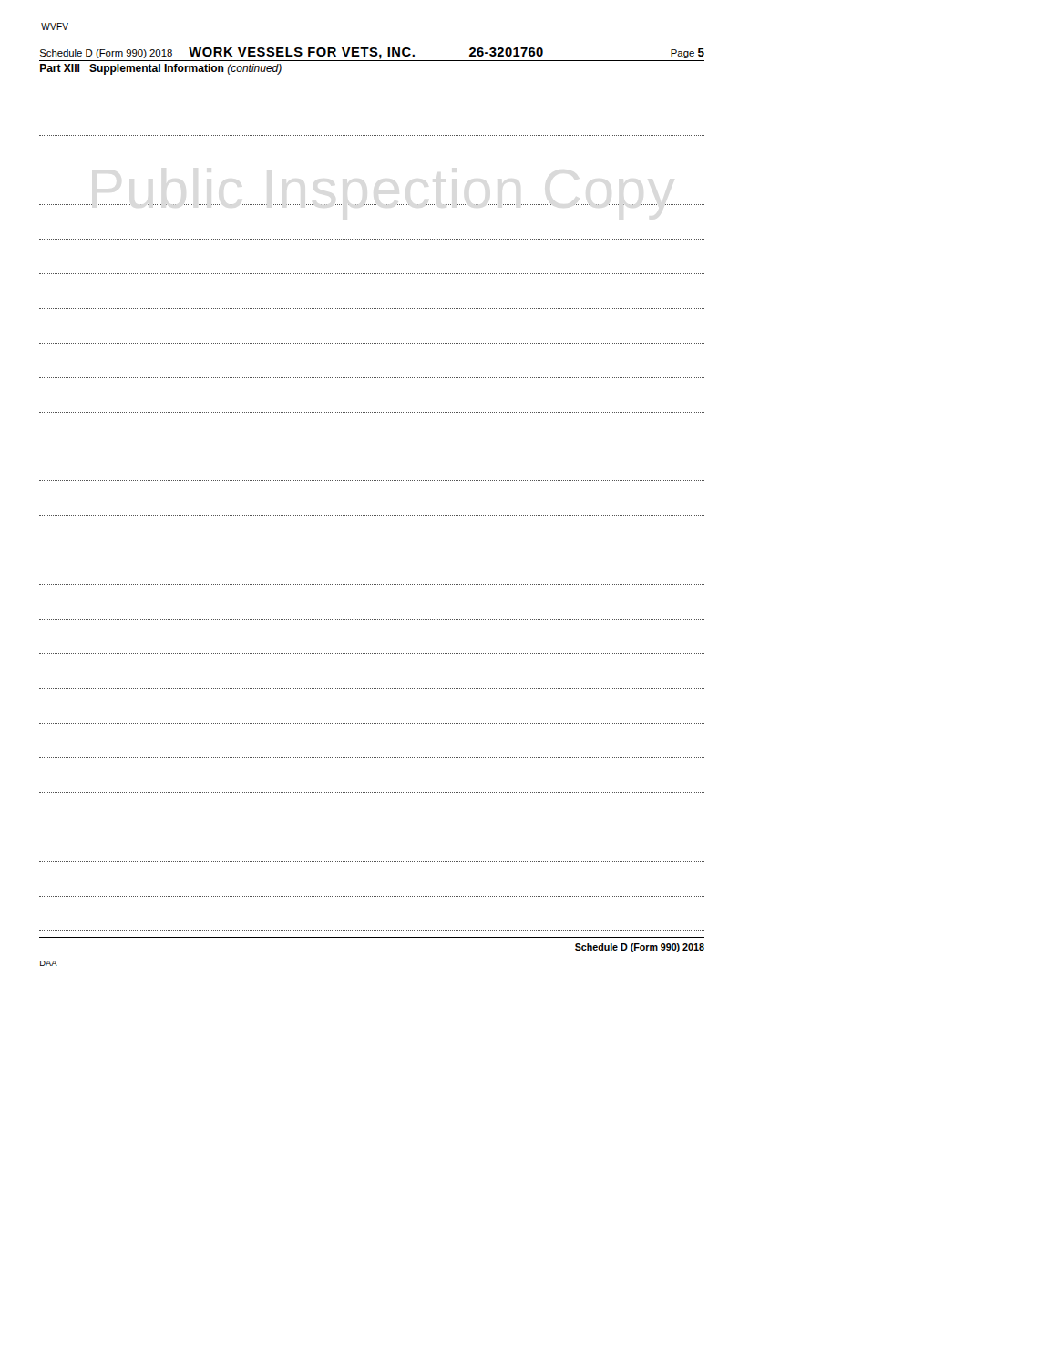WVFV
Schedule D (Form 990) 2018 WORK VESSELS FOR VETS, INC. 26-3201760
Page 5
Part XIII Supplemental Information (continued)
Public Inspection Copy
Schedule D (Form 990) 2018
DAA